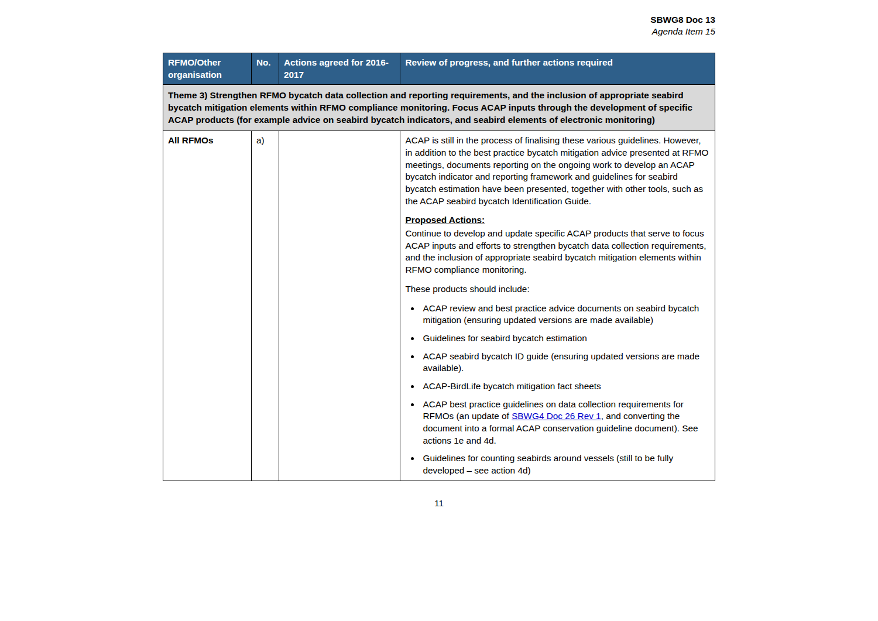SBWG8 Doc 13
Agenda Item 15
| RFMO/Other organisation | No. | Actions agreed for 2016-2017 | Review of progress, and further actions required |
| --- | --- | --- | --- |
| Theme 3) Strengthen RFMO bycatch data collection and reporting requirements, and the inclusion of appropriate seabird bycatch mitigation elements within RFMO compliance monitoring. Focus ACAP inputs through the development of specific ACAP products (for example advice on seabird bycatch indicators, and seabird elements of electronic monitoring) |
| All RFMOs | a) | | ACAP is still in the process of finalising these various guidelines. However, in addition to the best practice bycatch mitigation advice presented at RFMO meetings, documents reporting on the ongoing work to develop an ACAP bycatch indicator and reporting framework and guidelines for seabird bycatch estimation have been presented, together with other tools, such as the ACAP seabird bycatch Identification Guide. Proposed Actions: Continue to develop and update specific ACAP products that serve to focus ACAP inputs and efforts to strengthen bycatch data collection requirements, and the inclusion of appropriate seabird bycatch mitigation elements within RFMO compliance monitoring. These products should include: ACAP review and best practice advice documents on seabird bycatch mitigation (ensuring updated versions are made available) Guidelines for seabird bycatch estimation ACAP seabird bycatch ID guide (ensuring updated versions are made available). ACAP-BirdLife bycatch mitigation fact sheets ACAP best practice guidelines on data collection requirements for RFMOs (an update of SBWG4 Doc 26 Rev 1 , and converting the document into a formal ACAP conservation guideline document). See actions 1e and 4d. Guidelines for counting seabirds around vessels (still to be fully developed – see action 4d) |
11